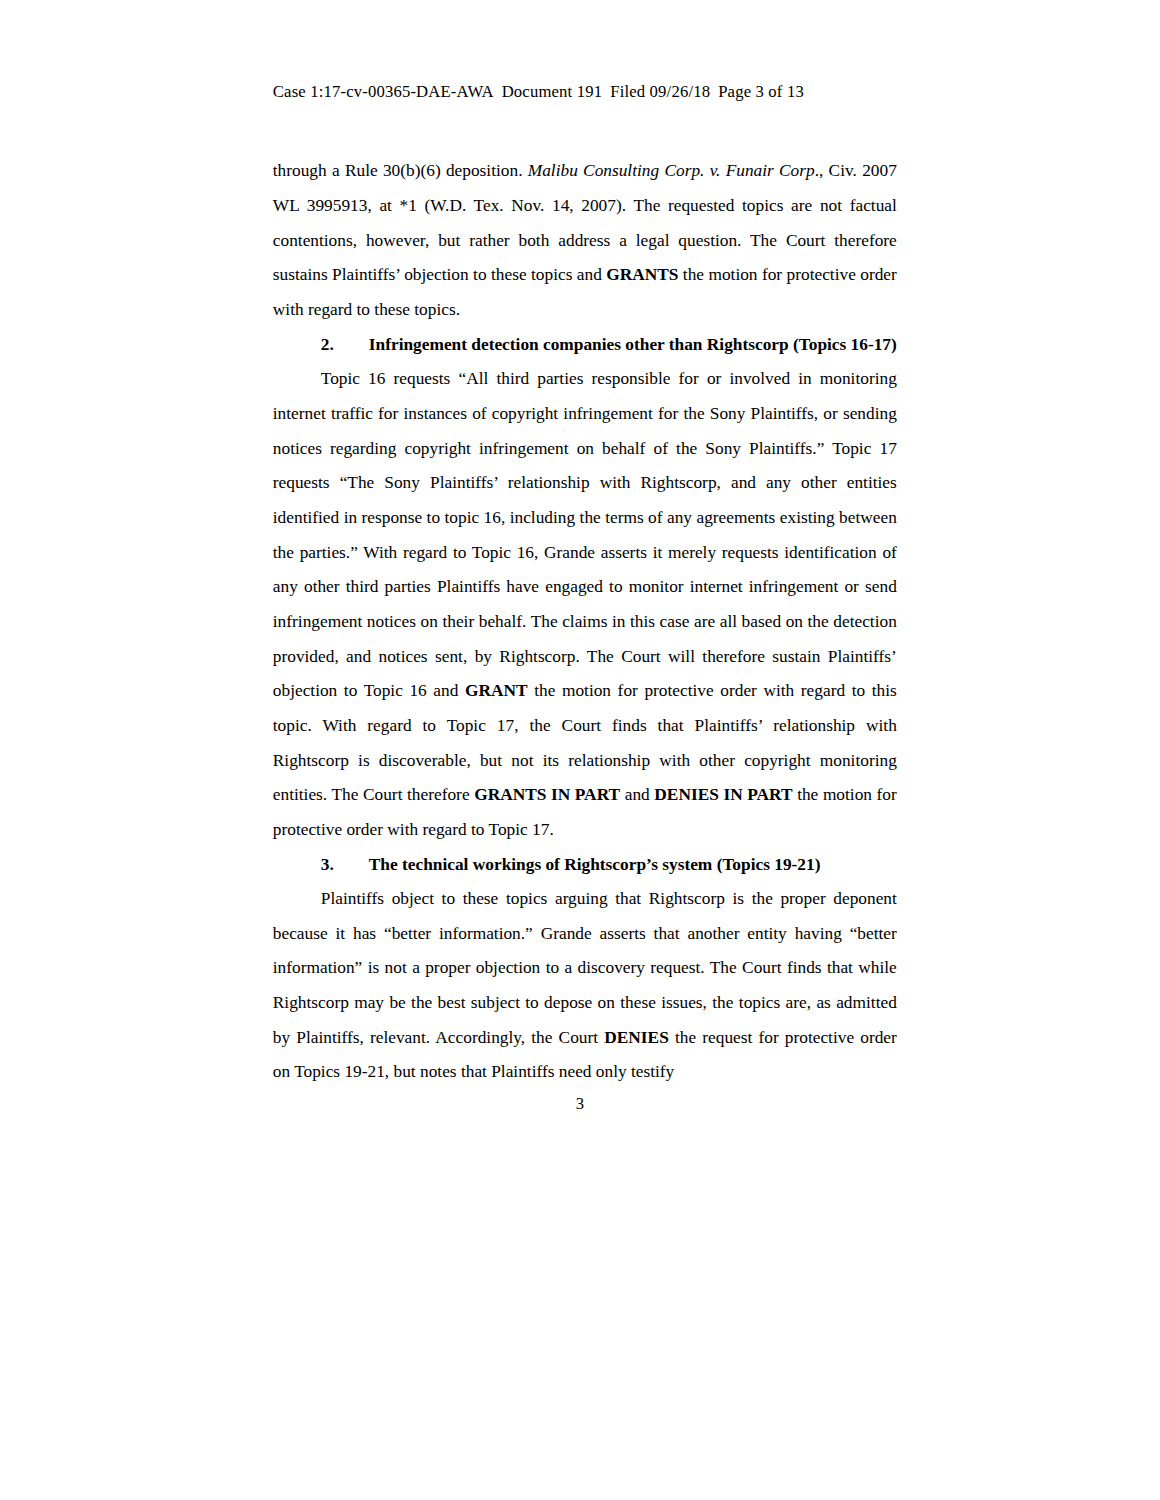Case 1:17-cv-00365-DAE-AWA Document 191 Filed 09/26/18 Page 3 of 13
through a Rule 30(b)(6) deposition. Malibu Consulting Corp. v. Funair Corp., Civ. 2007 WL 3995913, at *1 (W.D. Tex. Nov. 14, 2007). The requested topics are not factual contentions, however, but rather both address a legal question. The Court therefore sustains Plaintiffs’ objection to these topics and GRANTS the motion for protective order with regard to these topics.
2. Infringement detection companies other than Rightscorp (Topics 16-17)
Topic 16 requests “All third parties responsible for or involved in monitoring internet traffic for instances of copyright infringement for the Sony Plaintiffs, or sending notices regarding copyright infringement on behalf of the Sony Plaintiffs.” Topic 17 requests “The Sony Plaintiffs’ relationship with Rightscorp, and any other entities identified in response to topic 16, including the terms of any agreements existing between the parties.” With regard to Topic 16, Grande asserts it merely requests identification of any other third parties Plaintiffs have engaged to monitor internet infringement or send infringement notices on their behalf. The claims in this case are all based on the detection provided, and notices sent, by Rightscorp. The Court will therefore sustain Plaintiffs’ objection to Topic 16 and GRANT the motion for protective order with regard to this topic. With regard to Topic 17, the Court finds that Plaintiffs’ relationship with Rightscorp is discoverable, but not its relationship with other copyright monitoring entities. The Court therefore GRANTS IN PART and DENIES IN PART the motion for protective order with regard to Topic 17.
3. The technical workings of Rightscorp’s system (Topics 19-21)
Plaintiffs object to these topics arguing that Rightscorp is the proper deponent because it has “better information.” Grande asserts that another entity having “better information” is not a proper objection to a discovery request. The Court finds that while Rightscorp may be the best subject to depose on these issues, the topics are, as admitted by Plaintiffs, relevant. Accordingly, the Court DENIES the request for protective order on Topics 19-21, but notes that Plaintiffs need only testify
3